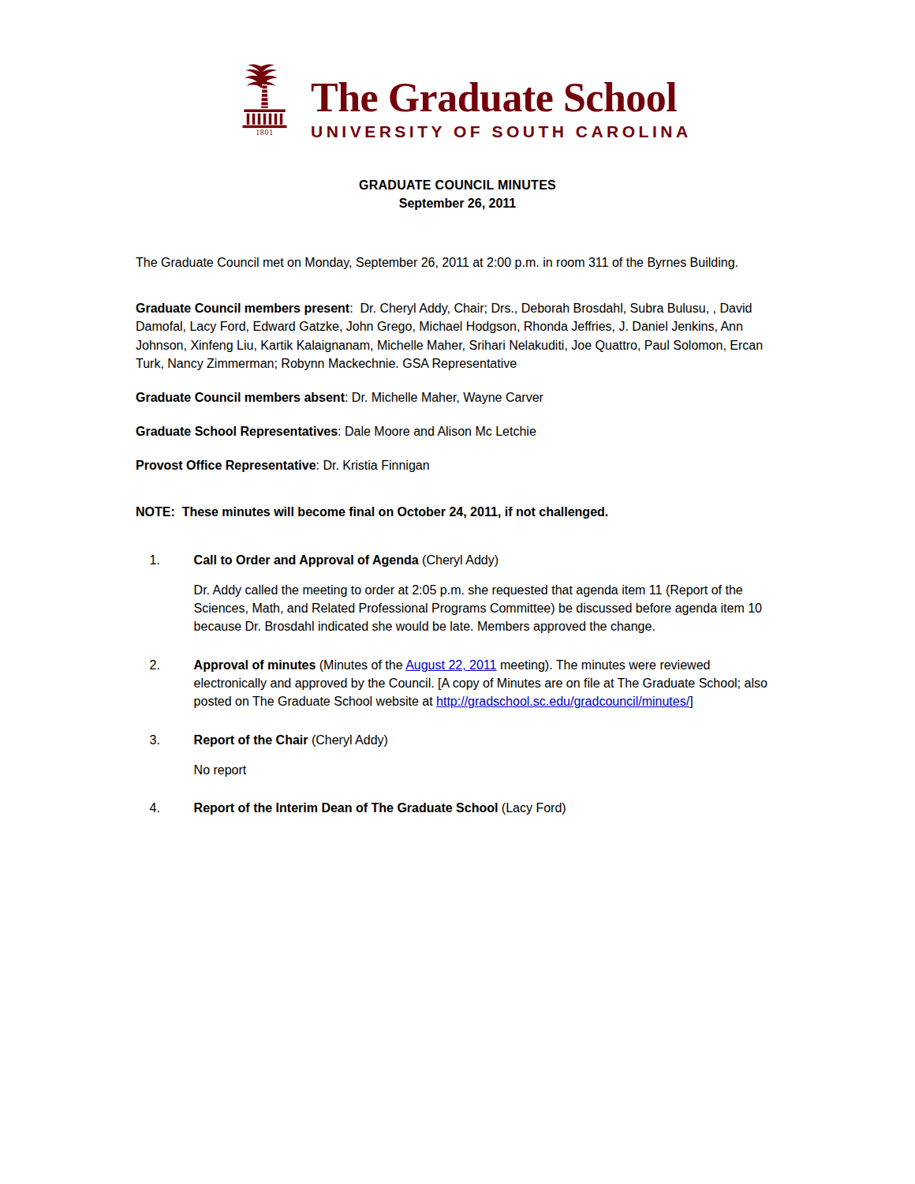1801
The Graduate School
UNIVERSITY OF SOUTH CAROLINA
GRADUATE COUNCIL MINUTES
September 26, 2011
The Graduate Council met on Monday, September 26, 2011 at 2:00 p.m. in room 311 of the Byrnes Building.
Graduate Council members present: Dr. Cheryl Addy, Chair; Drs., Deborah Brosdahl, Subra Bulusu, , David Damofal, Lacy Ford, Edward Gatzke, John Grego, Michael Hodgson, Rhonda Jeffries, J. Daniel Jenkins, Ann Johnson, Xinfeng Liu, Kartik Kalaignanam, Michelle Maher, Srihari Nelakuditi, Joe Quattro, Paul Solomon, Ercan Turk, Nancy Zimmerman; Robynn Mackechnie. GSA Representative
Graduate Council members absent: Dr. Michelle Maher, Wayne Carver
Graduate School Representatives: Dale Moore and Alison Mc Letchie
Provost Office Representative: Dr. Kristia Finnigan
NOTE: These minutes will become final on October 24, 2011, if not challenged.
Call to Order and Approval of Agenda (Cheryl Addy)
Dr. Addy called the meeting to order at 2:05 p.m. she requested that agenda item 11 (Report of the Sciences, Math, and Related Professional Programs Committee) be discussed before agenda item 10 because Dr. Brosdahl indicated she would be late. Members approved the change.
Approval of minutes (Minutes of the August 22, 2011 meeting). The minutes were reviewed electronically and approved by the Council. [A copy of Minutes are on file at The Graduate School; also posted on The Graduate School website at http://gradschool.sc.edu/gradcouncil/minutes/]
Report of the Chair (Cheryl Addy)
No report
Report of the Interim Dean of The Graduate School (Lacy Ford)